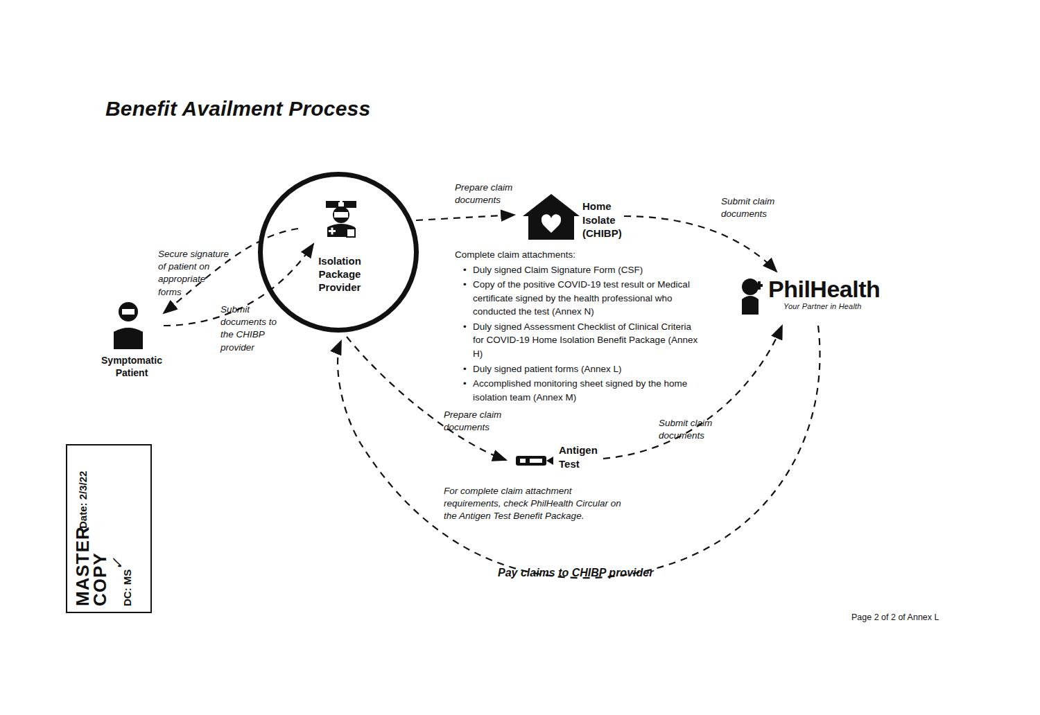Benefit Availment Process
Isolation
Package
Provider
Symptomatic
Patient
Home
Isolate
(CHIBP)
Antigen
Test
PhilHealth
Your Partner in Health
Prepare claim
documents
Submit claim
documents
Secure signature
of patient on
appropriate
forms
Submit
documents to
the CHIBP
provider
Prepare claim
documents
Submit claim
documents
Complete claim attachments:
Duly signed Claim Signature Form (CSF)
Copy of the positive COVID-19 test result or Medical certificate signed by the health professional who conducted the test (Annex N)
Duly signed Assessment Checklist of Clinical Criteria for COVID-19 Home Isolation Benefit Package (Annex H)
Duly signed patient forms (Annex L)
Accomplished monitoring sheet signed by the home isolation team (Annex M)
For complete claim attachment
requirements, check PhilHealth Circular on
the Antigen Test Benefit Package.
Pay claims to CHIBP provider
Page 2 of 2 of Annex L
MASTER
COPY
Date: 2/3/22
DC: MS
✓